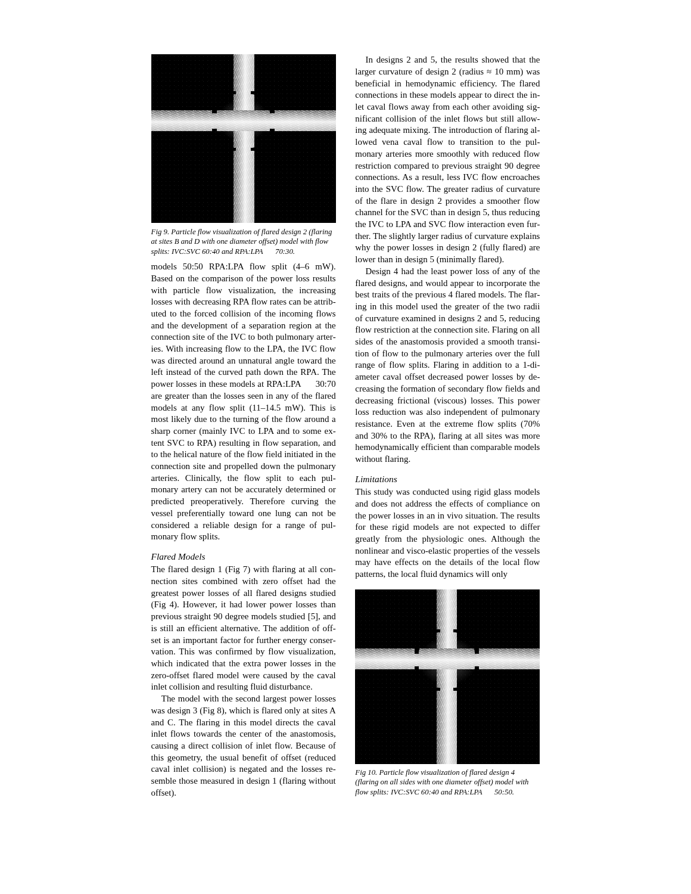Fig 9. Particle flow visualization of flared design 2 (flaring at sites B and D with one diameter offset) model with flow splits: IVC:SVC 60:40 and RPA:LPA 70:30.
models 50:50 RPA:LPA flow split (4–6 mW). Based on the comparison of the power loss results with particle flow visualization, the increasing losses with decreasing RPA flow rates can be attributed to the forced collision of the incoming flows and the development of a separation region at the connection site of the IVC to both pulmonary arteries. With increasing flow to the LPA, the IVC flow was directed around an unnatural angle toward the left instead of the curved path down the RPA. The power losses in these models at RPA:LPA 30:70 are greater than the losses seen in any of the flared models at any flow split (11–14.5 mW). This is most likely due to the turning of the flow around a sharp corner (mainly IVC to LPA and to some extent SVC to RPA) resulting in flow separation, and to the helical nature of the flow field initiated in the connection site and propelled down the pulmonary arteries. Clinically, the flow split to each pulmonary artery can not be accurately determined or predicted preoperatively. Therefore curving the vessel preferentially toward one lung can not be considered a reliable design for a range of pulmonary flow splits.
Flared Models
The flared design 1 (Fig 7) with flaring at all connection sites combined with zero offset had the greatest power losses of all flared designs studied (Fig 4). However, it had lower power losses than previous straight 90 degree models studied [5], and is still an efficient alternative. The addition of offset is an important factor for further energy conservation. This was confirmed by flow visualization, which indicated that the extra power losses in the zero-offset flared model were caused by the caval inlet collision and resulting fluid disturbance.
The model with the second largest power losses was design 3 (Fig 8), which is flared only at sites A and C. The flaring in this model directs the caval inlet flows towards the center of the anastomosis, causing a direct collision of inlet flow. Because of this geometry, the usual benefit of offset (reduced caval inlet collision) is negated and the losses resemble those measured in design 1 (flaring without offset).
In designs 2 and 5, the results showed that the larger curvature of design 2 (radius ≈ 10 mm) was beneficial in hemodynamic efficiency. The flared connections in these models appear to direct the inlet caval flows away from each other avoiding significant collision of the inlet flows but still allowing adequate mixing. The introduction of flaring allowed vena caval flow to transition to the pulmonary arteries more smoothly with reduced flow restriction compared to previous straight 90 degree connections. As a result, less IVC flow encroaches into the SVC flow. The greater radius of curvature of the flare in design 2 provides a smoother flow channel for the SVC than in design 5, thus reducing the IVC to LPA and SVC flow interaction even further. The slightly larger radius of curvature explains why the power losses in design 2 (fully flared) are lower than in design 5 (minimally flared).
Design 4 had the least power loss of any of the flared designs, and would appear to incorporate the best traits of the previous 4 flared models. The flaring in this model used the greater of the two radii of curvature examined in designs 2 and 5, reducing flow restriction at the connection site. Flaring on all sides of the anastomosis provided a smooth transition of flow to the pulmonary arteries over the full range of flow splits. Flaring in addition to a 1-diameter caval offset decreased power losses by decreasing the formation of secondary flow fields and decreasing frictional (viscous) losses. This power loss reduction was also independent of pulmonary resistance. Even at the extreme flow splits (70% and 30% to the RPA), flaring at all sites was more hemodynamically efficient than comparable models without flaring.
Limitations
This study was conducted using rigid glass models and does not address the effects of compliance on the power losses in an in vivo situation. The results for these rigid models are not expected to differ greatly from the physiologic ones. Although the nonlinear and visco-elastic properties of the vessels may have effects on the details of the local flow patterns, the local fluid dynamics will only
Fig 10. Particle flow visualization of flared design 4 (flaring on all sides with one diameter offset) model with flow splits: IVC:SVC 60:40 and RPA:LPA 50:50.